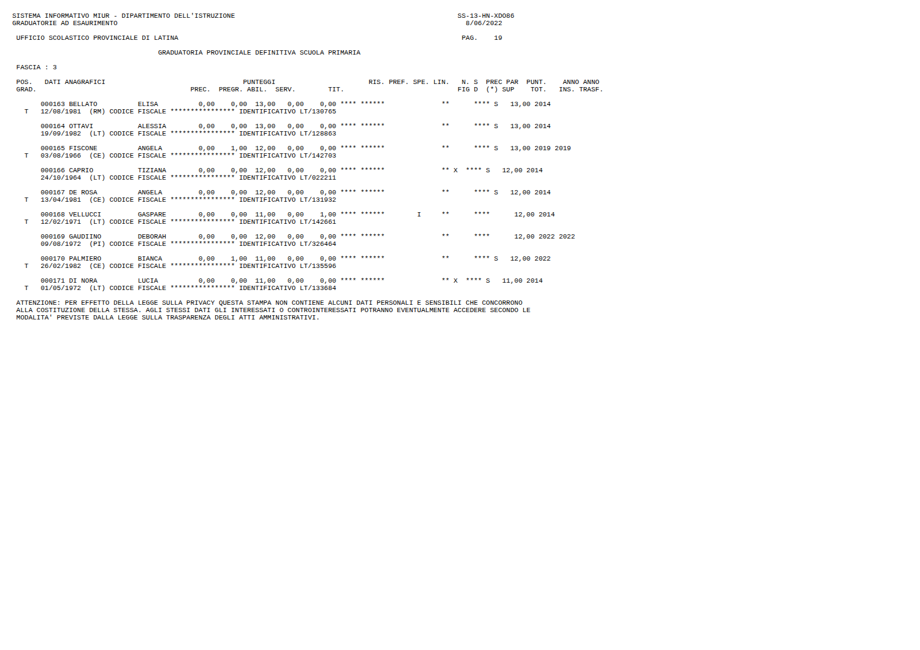SISTEMA INFORMATIVO MIUR - DIPARTIMENTO DELL'ISTRUZIONE                                                       SS-13-HN-XDO86
GRADUATORIE AD ESAURIMENTO                                                                                      8/06/2022

 UFFICIO SCOLASTICO PROVINCIALE DI LATINA                                                                      PAG.    19

                                    GRADUATORIA PROVINCIALE DEFINITIVA SCUOLA PRIMARIA

 FASCIA : 3

 POS.   DATI ANAGRAFICI                                  PUNTEGGI                       RIS. PREF. SPE. LIN.   N. S  PREC PAR  PUNT.    ANNO ANNO
 GRAD.                                      PREC.  PREGR. ABIL.  SERV.        TIT.                            FIG D  (*) SUP    TOT.   INS. TRASF.

       000163 BELLATO          ELISA          0,00    0,00  13,00   0,00    0,00 **** ******              **      **** S   13,00 2014
   T   12/08/1981  (RM) CODICE FISCALE **************** IDENTIFICATIVO LT/130765

       000164 OTTAVI           ALESSIA        0,00    0,00  13,00   0,00    0,00 **** ******              **      **** S   13,00 2014
       19/09/1982  (LT) CODICE FISCALE **************** IDENTIFICATIVO LT/128863

       000165 FISCONE          ANGELA         0,00    1,00  12,00   0,00    0,00 **** ******              **      **** S   13,00 2019 2019
   T   03/08/1966  (CE) CODICE FISCALE **************** IDENTIFICATIVO LT/142703

       000166 CAPRIO           TIZIANA        0,00    0,00  12,00   0,00    0,00 **** ******              ** X  **** S   12,00 2014
       24/10/1964  (LT) CODICE FISCALE **************** IDENTIFICATIVO LT/022211

       000167 DE ROSA          ANGELA         0,00    0,00  12,00   0,00    0,00 **** ******              **      **** S   12,00 2014
   T   13/04/1981  (CE) CODICE FISCALE **************** IDENTIFICATIVO LT/131932

       000168 VELLUCCI         GASPARE        0,00    0,00  11,00   0,00    1,00 **** ******        I     **      ****      12,00 2014
   T   12/02/1971  (LT) CODICE FISCALE **************** IDENTIFICATIVO LT/142661

       000169 GAUDIINO         DEBORAH        0,00    0,00  12,00   0,00    0,00 **** ******              **      ****      12,00 2022 2022
       09/08/1972  (PI) CODICE FISCALE **************** IDENTIFICATIVO LT/326464

       000170 PALMIERO         BIANCA         0,00    1,00  11,00   0,00    0,00 **** ******              **      **** S   12,00 2022
   T   26/02/1982  (CE) CODICE FISCALE **************** IDENTIFICATIVO LT/135596

       000171 DI NORA          LUCIA          0,00    0,00  11,00   0,00    0,00 **** ******              ** X  **** S   11,00 2014
   T   01/05/1972  (LT) CODICE FISCALE **************** IDENTIFICATIVO LT/133684

 ATTENZIONE: PER EFFETTO DELLA LEGGE SULLA PRIVACY QUESTA STAMPA NON CONTIENE ALCUNI DATI PERSONALI E SENSIBILI CHE CONCORRONO
 ALLA COSTITUZIONE DELLA STESSA. AGLI STESSI DATI GLI INTERESSATI O CONTROINTERESSATI POTRANNO EVENTUALMENTE ACCEDERE SECONDO LE
 MODALITA' PREVISTE DALLA LEGGE SULLA TRASPARENZA DEGLI ATTI AMMINISTRATIVI.